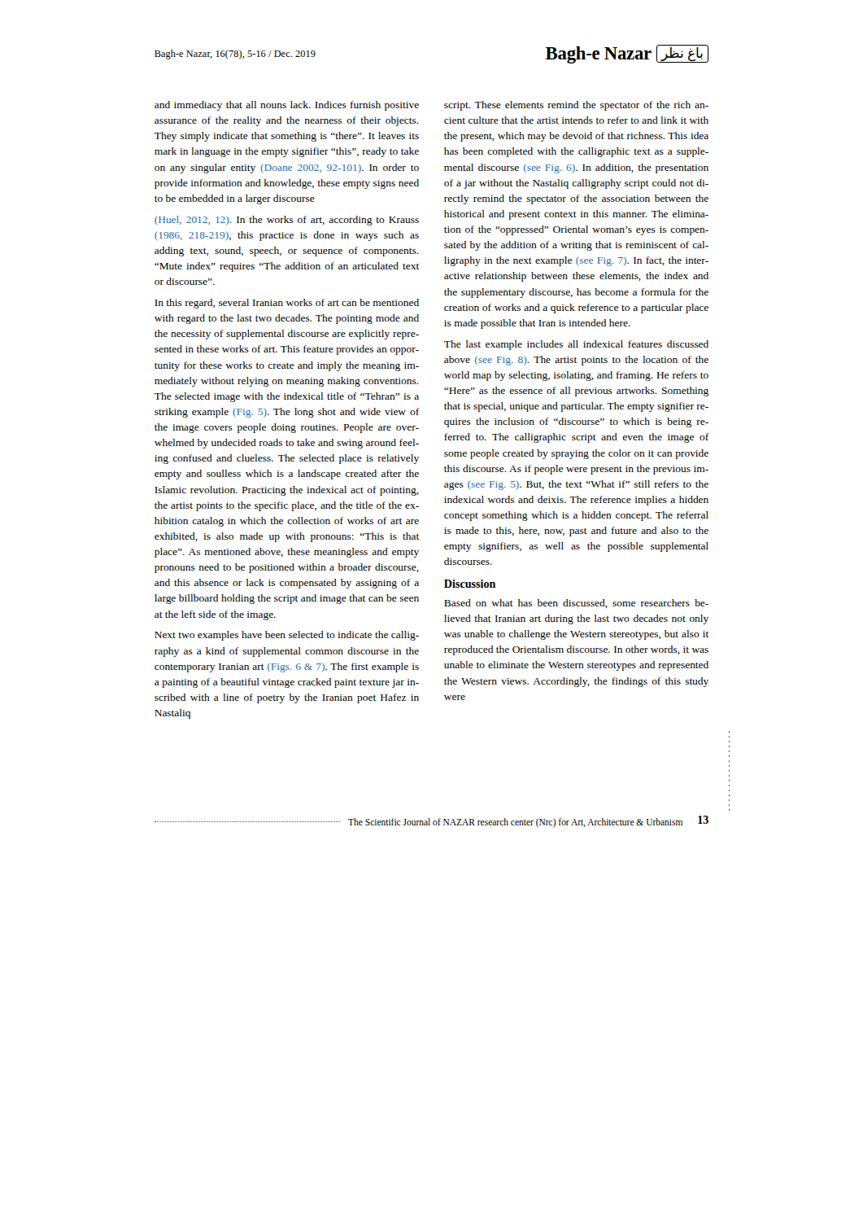Bagh-e Nazar, 16(78), 5-16 / Dec. 2019
Bagh-e Nazar باغ نظر
and immediacy that all nouns lack. Indices furnish positive assurance of the reality and the nearness of their objects. They simply indicate that something is “there”. It leaves its mark in language in the empty signifier “this”, ready to take on any singular entity (Doane 2002, 92-101). In order to provide information and knowledge, these empty signs need to be embedded in a larger discourse
(Huel, 2012, 12). In the works of art, according to Krauss (1986, 218-219), this practice is done in ways such as adding text, sound, speech, or sequence of components. “Mute index” requires “The addition of an articulated text or discourse”.
In this regard, several Iranian works of art can be mentioned with regard to the last two decades. The pointing mode and the necessity of supplemental discourse are explicitly represented in these works of art. This feature provides an opportunity for these works to create and imply the meaning immediately without relying on meaning making conventions. The selected image with the indexical title of “Tehran” is a striking example (Fig. 5). The long shot and wide view of the image covers people doing routines. People are overwhelmed by undecided roads to take and swing around feeling confused and clueless. The selected place is relatively empty and soulless which is a landscape created after the Islamic revolution. Practicing the indexical act of pointing, the artist points to the specific place, and the title of the exhibition catalog in which the collection of works of art are exhibited, is also made up with pronouns: “This is that place”. As mentioned above, these meaningless and empty pronouns need to be positioned within a broader discourse, and this absence or lack is compensated by assigning of a large billboard holding the script and image that can be seen at the left side of the image.
Next two examples have been selected to indicate the calligraphy as a kind of supplemental common discourse in the contemporary Iranian art (Figs. 6 & 7). The first example is a painting of a beautiful vintage cracked paint texture jar inscribed with a line of poetry by the Iranian poet Hafez in Nastaliq
script. These elements remind the spectator of the rich ancient culture that the artist intends to refer to and link it with the present, which may be devoid of that richness. This idea has been completed with the calligraphic text as a supplemental discourse (see Fig. 6). In addition, the presentation of a jar without the Nastaliq calligraphy script could not directly remind the spectator of the association between the historical and present context in this manner. The elimination of the “oppressed” Oriental woman’s eyes is compensated by the addition of a writing that is reminiscent of calligraphy in the next example (see Fig. 7). In fact, the interactive relationship between these elements, the index and the supplementary discourse, has become a formula for the creation of works and a quick reference to a particular place is made possible that Iran is intended here.
The last example includes all indexical features discussed above (see Fig. 8). The artist points to the location of the world map by selecting, isolating, and framing. He refers to “Here” as the essence of all previous artworks. Something that is special, unique and particular. The empty signifier requires the inclusion of “discourse” to which is being referred to. The calligraphic script and even the image of some people created by spraying the color on it can provide this discourse. As if people were present in the previous images (see Fig. 5). But, the text “What if” still refers to the indexical words and deixis. The reference implies a hidden concept something which is a hidden concept. The referral is made to this, here, now, past and future and also to the empty signifiers, as well as the possible supplemental discourses.
Discussion
Based on what has been discussed, some researchers believed that Iranian art during the last two decades not only was unable to challenge the Western stereotypes, but also it reproduced the Orientalism discourse. In other words, it was unable to eliminate the Western stereotypes and represented the Western views. Accordingly, the findings of this study were
The Scientific Journal of NAZAR research center (Nrc) for Art, Architecture & Urbanism
13